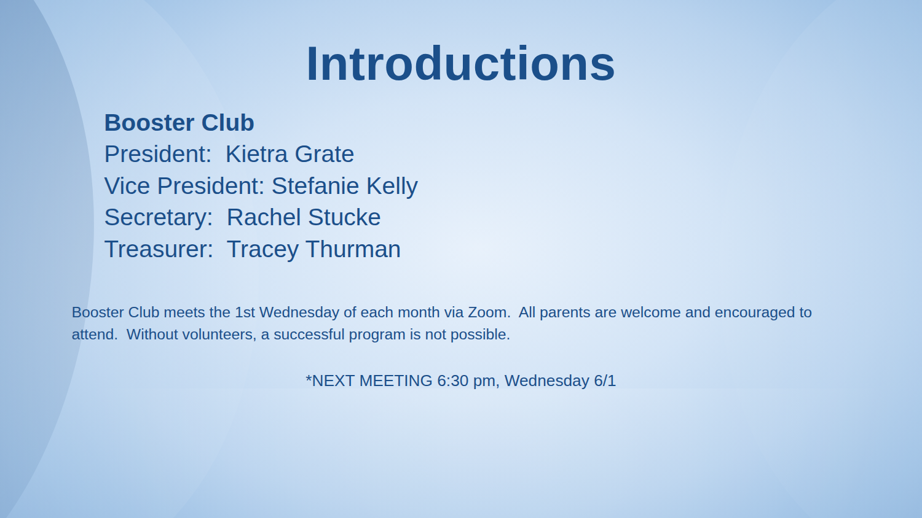Introductions
Booster Club President: Kietra Grate Vice President: Stefanie Kelly Secretary: Rachel Stucke Treasurer: Tracey Thurman
Booster Club meets the 1st Wednesday of each month via Zoom. All parents are welcome and encouraged to attend. Without volunteers, a successful program is not possible.
*NEXT MEETING 6:30 pm, Wednesday 6/1